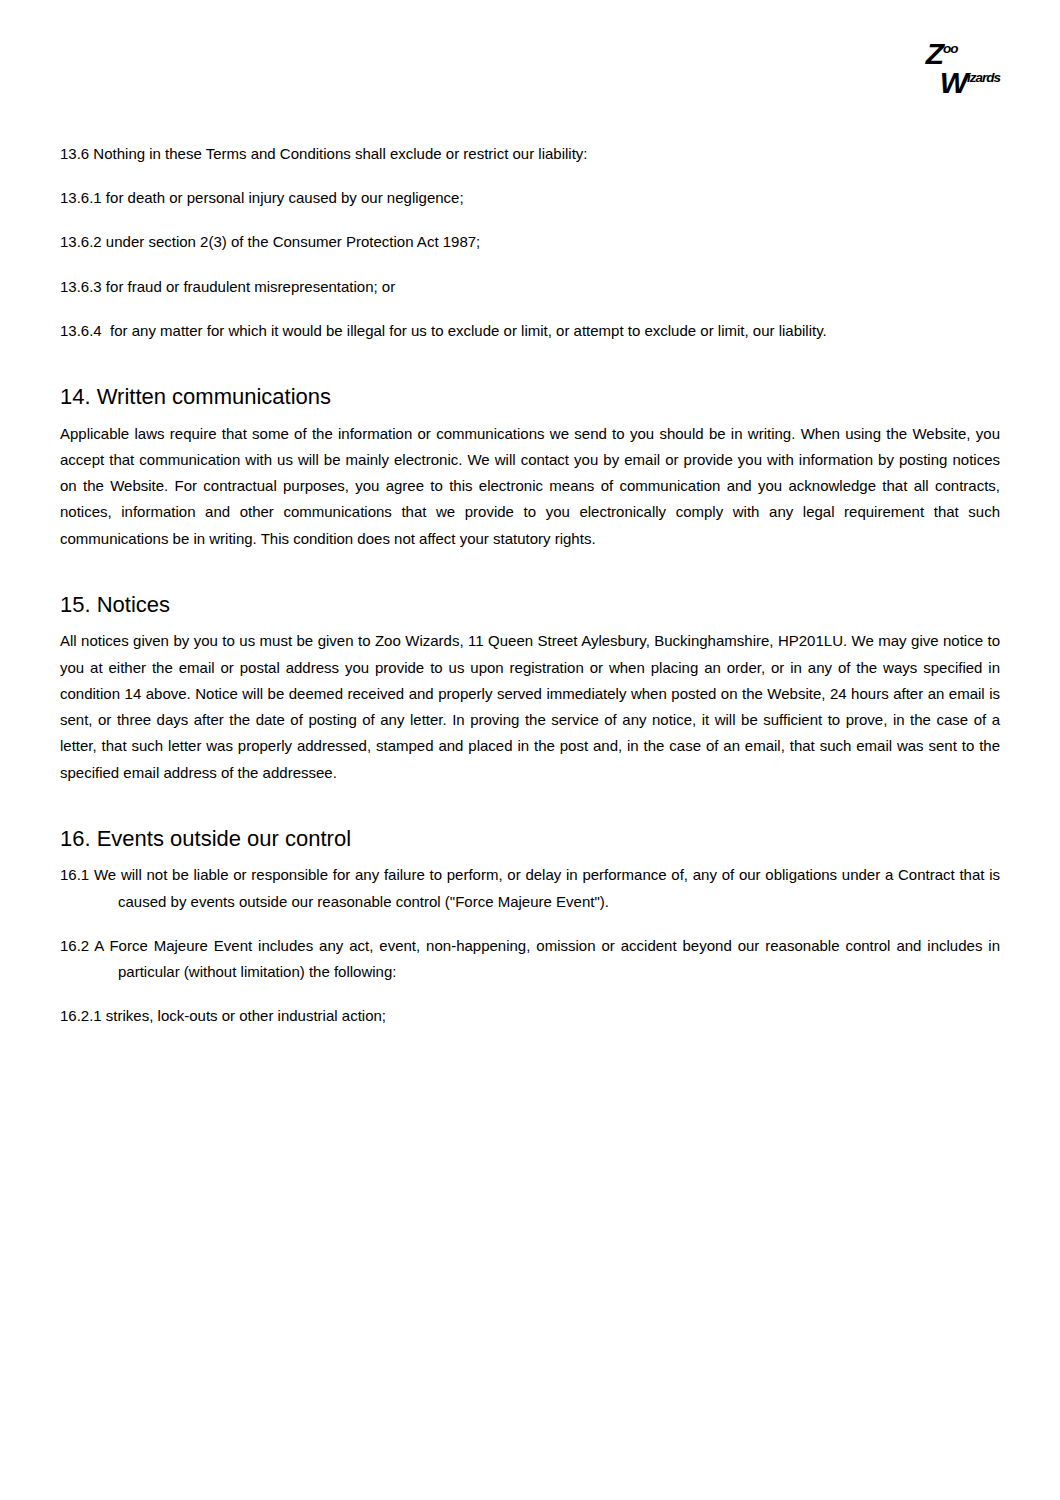Zoo
Wizards
13.6 Nothing in these Terms and Conditions shall exclude or restrict our liability:
13.6.1 for death or personal injury caused by our negligence;
13.6.2 under section 2(3) of the Consumer Protection Act 1987;
13.6.3 for fraud or fraudulent misrepresentation; or
13.6.4 for any matter for which it would be illegal for us to exclude or limit, or attempt to exclude or limit, our liability.
14. Written communications
Applicable laws require that some of the information or communications we send to you should be in writing. When using the Website, you accept that communication with us will be mainly electronic. We will contact you by email or provide you with information by posting notices on the Website. For contractual purposes, you agree to this electronic means of communication and you acknowledge that all contracts, notices, information and other communications that we provide to you electronically comply with any legal requirement that such communications be in writing. This condition does not affect your statutory rights.
15. Notices
All notices given by you to us must be given to Zoo Wizards, 11 Queen Street Aylesbury, Buckinghamshire, HP201LU. We may give notice to you at either the email or postal address you provide to us upon registration or when placing an order, or in any of the ways specified in condition 14 above. Notice will be deemed received and properly served immediately when posted on the Website, 24 hours after an email is sent, or three days after the date of posting of any letter. In proving the service of any notice, it will be sufficient to prove, in the case of a letter, that such letter was properly addressed, stamped and placed in the post and, in the case of an email, that such email was sent to the specified email address of the addressee.
16. Events outside our control
16.1 We will not be liable or responsible for any failure to perform, or delay in performance of, any of our obligations under a Contract that is caused by events outside our reasonable control ("Force Majeure Event").
16.2 A Force Majeure Event includes any act, event, non-happening, omission or accident beyond our reasonable control and includes in particular (without limitation) the following:
16.2.1 strikes, lock-outs or other industrial action;